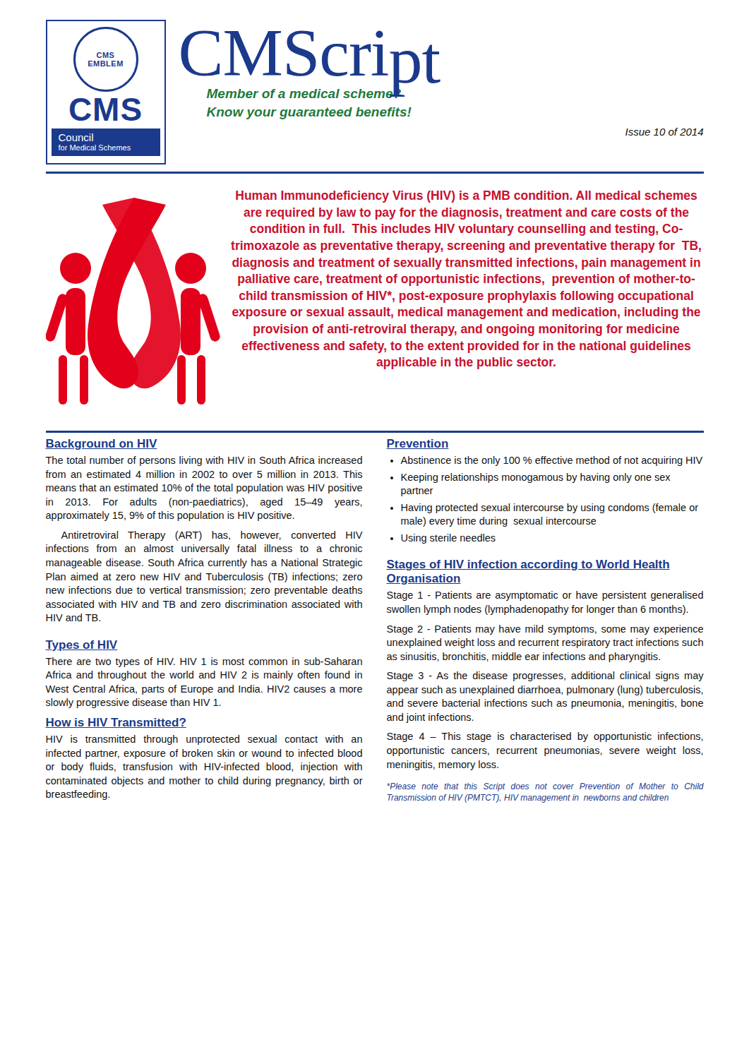CMS
EMBLEM
CMS
Councilfor Medical Schemes
CMScript
Member of a medical scheme?
Know your guaranteed benefits!
Issue 10 of 2014
Human Immunodeficiency Virus (HIV) is a PMB condition. All medical schemes are required by law to pay for the diagnosis, treatment and care costs of the condition in full. This includes HIV voluntary counselling and testing, Co-trimoxazole as preventative therapy, screening and preventative therapy for TB, diagnosis and treatment of sexually transmitted infections, pain management in palliative care, treatment of opportunistic infections, prevention of mother-to-child transmission of HIV*, post-exposure prophylaxis following occupational exposure or sexual assault, medical management and medication, including the provision of anti-retroviral therapy, and ongoing monitoring for medicine effectiveness and safety, to the extent provided for in the national guidelines applicable in the public sector.
Background on HIV
The total number of persons living with HIV in South Africa increased from an estimated 4 million in 2002 to over 5 million in 2013. This means that an estimated 10% of the total population was HIV positive in 2013. For adults (non-paediatrics), aged 15–49 years, approximately 15, 9% of this population is HIV positive.
Antiretroviral Therapy (ART) has, however, converted HIV infections from an almost universally fatal illness to a chronic manageable disease. South Africa currently has a National Strategic Plan aimed at zero new HIV and Tuberculosis (TB) infections; zero new infections due to vertical transmission; zero preventable deaths associated with HIV and TB and zero discrimination associated with HIV and TB.
Types of HIV
There are two types of HIV. HIV 1 is most common in sub-Saharan Africa and throughout the world and HIV 2 is mainly often found in West Central Africa, parts of Europe and India. HIV2 causes a more slowly progressive disease than HIV 1.
How is HIV Transmitted?
HIV is transmitted through unprotected sexual contact with an infected partner, exposure of broken skin or wound to infected blood or body fluids, transfusion with HIV-infected blood, injection with contaminated objects and mother to child during pregnancy, birth or breastfeeding.
Prevention
Abstinence is the only 100 % effective method of not acquiring HIV
Keeping relationships monogamous by having only one sex partner
Having protected sexual intercourse by using condoms (female or male) every time during sexual intercourse
Using sterile needles
Stages of HIV infection according to World Health Organisation
Stage 1 - Patients are asymptomatic or have persistent generalised swollen lymph nodes (lymphadenopathy for longer than 6 months).
Stage 2 - Patients may have mild symptoms, some may experience unexplained weight loss and recurrent respiratory tract infections such as sinusitis, bronchitis, middle ear infections and pharyngitis.
Stage 3 - As the disease progresses, additional clinical signs may appear such as unexplained diarrhoea, pulmonary (lung) tuberculosis, and severe bacterial infections such as pneumonia, meningitis, bone and joint infections.
Stage 4 – This stage is characterised by opportunistic infections, opportunistic cancers, recurrent pneumonias, severe weight loss, meningitis, memory loss.
*Please note that this Script does not cover Prevention of Mother to Child Transmission of HIV (PMTCT), HIV management in newborns and children